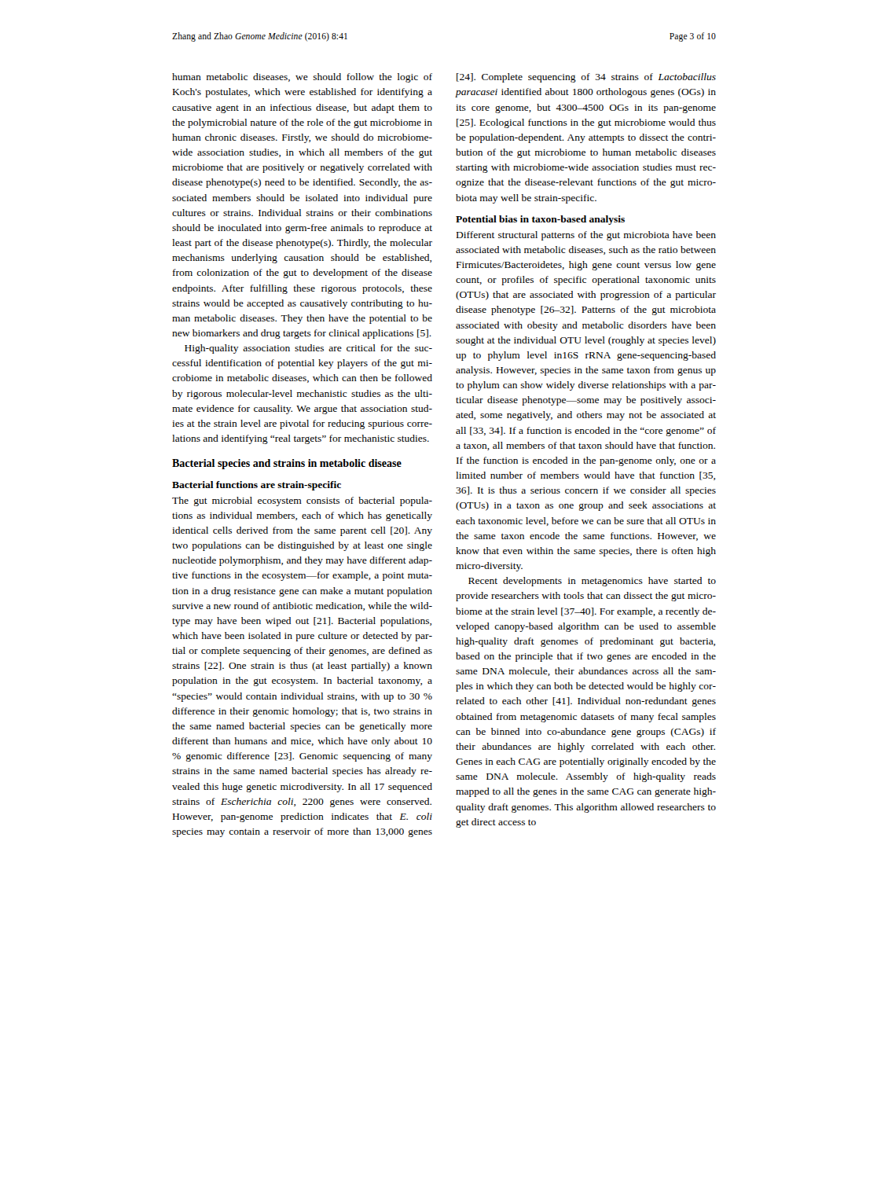Zhang and Zhao Genome Medicine (2016) 8:41
Page 3 of 10
human metabolic diseases, we should follow the logic of Koch's postulates, which were established for identifying a causative agent in an infectious disease, but adapt them to the polymicrobial nature of the role of the gut microbiome in human chronic diseases. Firstly, we should do microbiome-wide association studies, in which all members of the gut microbiome that are positively or negatively correlated with disease phenotype(s) need to be identified. Secondly, the associated members should be isolated into individual pure cultures or strains. Individual strains or their combinations should be inoculated into germ-free animals to reproduce at least part of the disease phenotype(s). Thirdly, the molecular mechanisms underlying causation should be established, from colonization of the gut to development of the disease endpoints. After fulfilling these rigorous protocols, these strains would be accepted as causatively contributing to human metabolic diseases. They then have the potential to be new biomarkers and drug targets for clinical applications [5].
High-quality association studies are critical for the successful identification of potential key players of the gut microbiome in metabolic diseases, which can then be followed by rigorous molecular-level mechanistic studies as the ultimate evidence for causality. We argue that association studies at the strain level are pivotal for reducing spurious correlations and identifying “real targets” for mechanistic studies.
Bacterial species and strains in metabolic disease
Bacterial functions are strain-specific
The gut microbial ecosystem consists of bacterial populations as individual members, each of which has genetically identical cells derived from the same parent cell [20]. Any two populations can be distinguished by at least one single nucleotide polymorphism, and they may have different adaptive functions in the ecosystem—for example, a point mutation in a drug resistance gene can make a mutant population survive a new round of antibiotic medication, while the wild-type may have been wiped out [21]. Bacterial populations, which have been isolated in pure culture or detected by partial or complete sequencing of their genomes, are defined as strains [22]. One strain is thus (at least partially) a known population in the gut ecosystem. In bacterial taxonomy, a “species” would contain individual strains, with up to 30 % difference in their genomic homology; that is, two strains in the same named bacterial species can be genetically more different than humans and mice, which have only about 10 % genomic difference [23]. Genomic sequencing of many strains in the same named bacterial species has already revealed this huge genetic microdiversity. In all 17 sequenced strains of Escherichia coli, 2200 genes were conserved. However, pan-genome prediction indicates that E. coli species may contain a reservoir of more than 13,000 genes [24]. Complete sequencing of 34 strains of Lactobacillus paracasei identified about 1800 orthologous genes (OGs) in its core genome, but 4300–4500 OGs in its pan-genome [25]. Ecological functions in the gut microbiome would thus be population-dependent. Any attempts to dissect the contribution of the gut microbiome to human metabolic diseases starting with microbiome-wide association studies must recognize that the disease-relevant functions of the gut microbiota may well be strain-specific.
Potential bias in taxon-based analysis
Different structural patterns of the gut microbiota have been associated with metabolic diseases, such as the ratio between Firmicutes/Bacteroidetes, high gene count versus low gene count, or profiles of specific operational taxonomic units (OTUs) that are associated with progression of a particular disease phenotype [26–32]. Patterns of the gut microbiota associated with obesity and metabolic disorders have been sought at the individual OTU level (roughly at species level) up to phylum level in16S rRNA gene-sequencing-based analysis. However, species in the same taxon from genus up to phylum can show widely diverse relationships with a particular disease phenotype—some may be positively associated, some negatively, and others may not be associated at all [33, 34]. If a function is encoded in the “core genome” of a taxon, all members of that taxon should have that function. If the function is encoded in the pan-genome only, one or a limited number of members would have that function [35, 36]. It is thus a serious concern if we consider all species (OTUs) in a taxon as one group and seek associations at each taxonomic level, before we can be sure that all OTUs in the same taxon encode the same functions. However, we know that even within the same species, there is often high micro-diversity.
Recent developments in metagenomics have started to provide researchers with tools that can dissect the gut microbiome at the strain level [37–40]. For example, a recently developed canopy-based algorithm can be used to assemble high-quality draft genomes of predominant gut bacteria, based on the principle that if two genes are encoded in the same DNA molecule, their abundances across all the samples in which they can both be detected would be highly correlated to each other [41]. Individual non-redundant genes obtained from metagenomic datasets of many fecal samples can be binned into co-abundance gene groups (CAGs) if their abundances are highly correlated with each other. Genes in each CAG are potentially originally encoded by the same DNA molecule. Assembly of high-quality reads mapped to all the genes in the same CAG can generate high-quality draft genomes. This algorithm allowed researchers to get direct access to